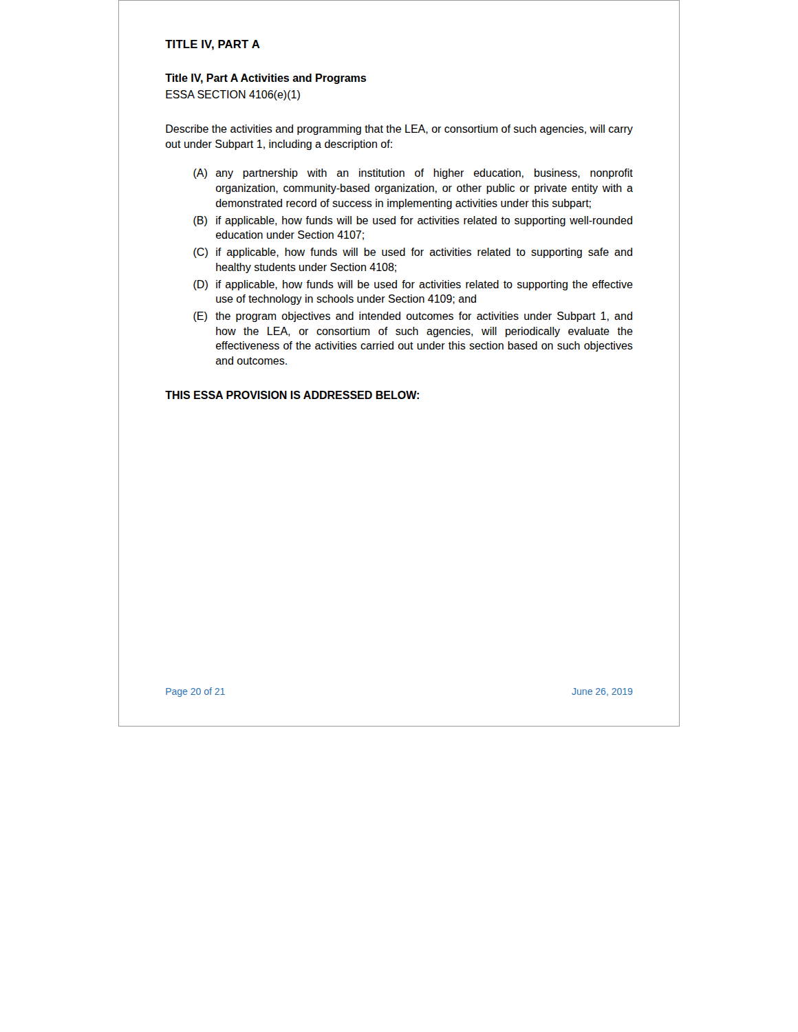TITLE IV, PART A
Title IV, Part A Activities and Programs
ESSA SECTION 4106(e)(1)
Describe the activities and programming that the LEA, or consortium of such agencies, will carry out under Subpart 1, including a description of:
(A) any partnership with an institution of higher education, business, nonprofit organization, community-based organization, or other public or private entity with a demonstrated record of success in implementing activities under this subpart;
(B) if applicable, how funds will be used for activities related to supporting well-rounded education under Section 4107;
(C) if applicable, how funds will be used for activities related to supporting safe and healthy students under Section 4108;
(D) if applicable, how funds will be used for activities related to supporting the effective use of technology in schools under Section 4109; and
(E) the program objectives and intended outcomes for activities under Subpart 1, and how the LEA, or consortium of such agencies, will periodically evaluate the effectiveness of the activities carried out under this section based on such objectives and outcomes.
THIS ESSA PROVISION IS ADDRESSED BELOW:
Page 20 of 21
June 26, 2019